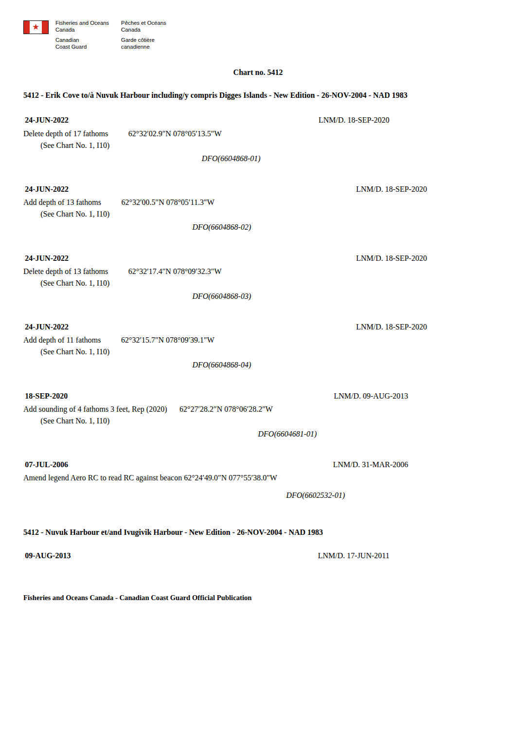★
| Fisheries and Oceans Canada | Pêches et Océans Canada |
| Canadian Coast Guard | Garde côtière canadienne |
Chart no. 5412
5412 - Erik Cove to/à Nuvuk Harbour including/y compris Digges Islands - New Edition - 26-NOV-2004 - NAD 1983
24-JUN-2022 LNM/D. 18-SEP-2020
Delete depth of 17 fathoms 62°32′02.9″N 078°05′13.5″W
(See Chart No. 1, I10)
DFO(6604868-01)
24-JUN-2022 LNM/D. 18-SEP-2020
Add depth of 13 fathoms 62°32′00.5″N 078°05′11.3″W
(See Chart No. 1, I10)
DFO(6604868-02)
24-JUN-2022 LNM/D. 18-SEP-2020
Delete depth of 13 fathoms 62°32′17.4″N 078°09′32.3″W
(See Chart No. 1, I10)
DFO(6604868-03)
24-JUN-2022 LNM/D. 18-SEP-2020
Add depth of 11 fathoms 62°32′15.7″N 078°09′39.1″W
(See Chart No. 1, I10)
DFO(6604868-04)
18-SEP-2020 LNM/D. 09-AUG-2013
Add sounding of 4 fathoms 3 feet, Rep (2020) 62°27′28.2″N 078°06′28.2″W
(See Chart No. 1, I10)
DFO(6604681-01)
07-JUL-2006 LNM/D. 31-MAR-2006
Amend legend Aero RC to read RC against beacon 62°24′49.0″N 077°55′38.0″W
DFO(6602532-01)
5412 - Nuvuk Harbour et/and Ivugivik Harbour - New Edition - 26-NOV-2004 - NAD 1983
09-AUG-2013 LNM/D. 17-JUN-2011
Fisheries and Oceans Canada - Canadian Coast Guard Official Publication